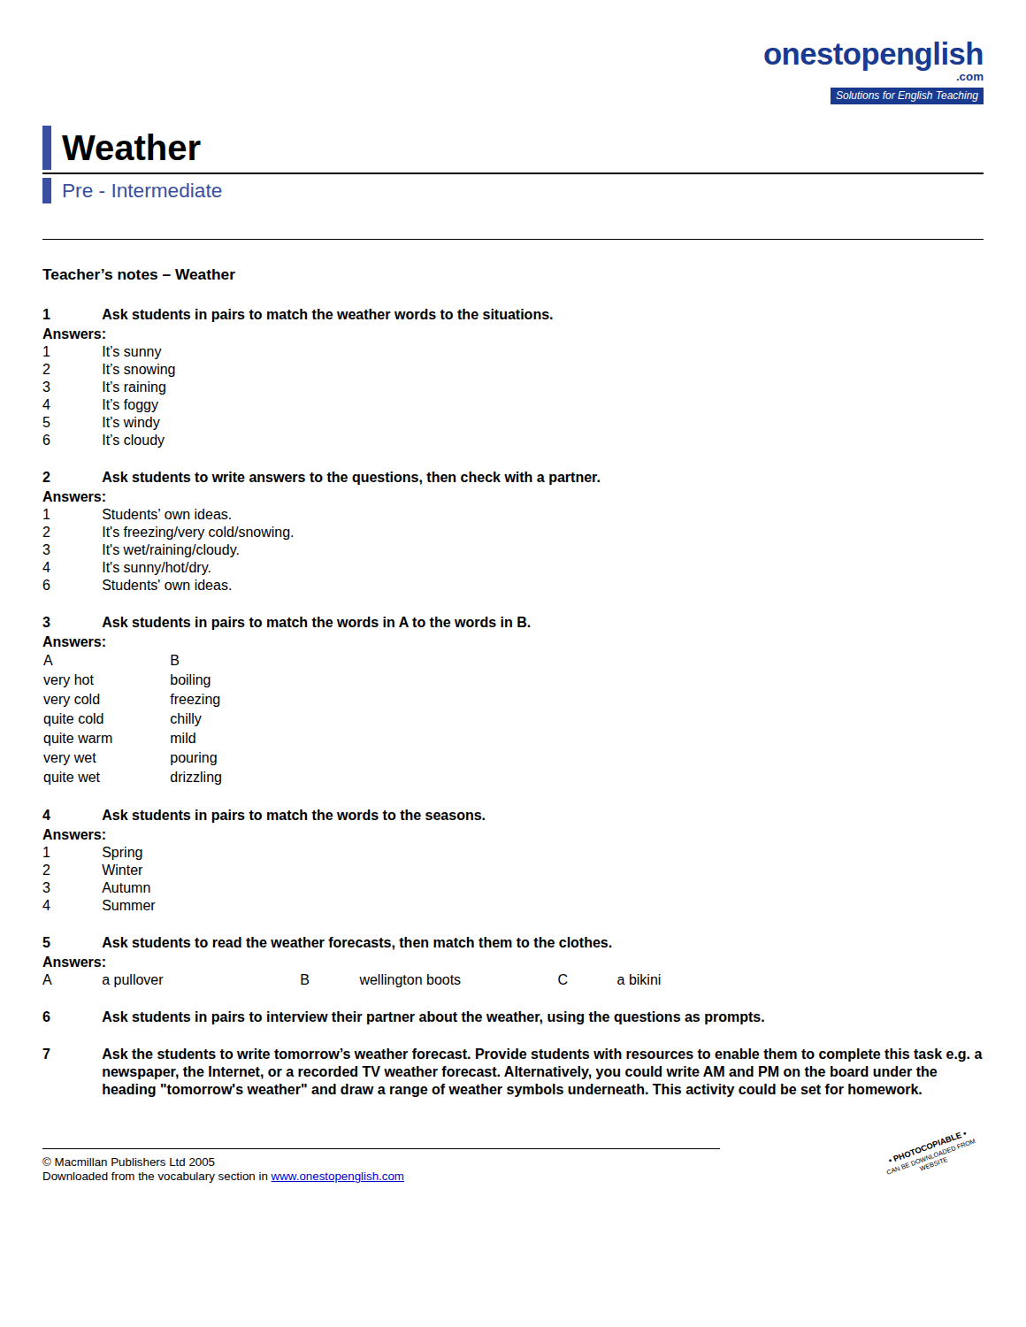one stop english
.com
Solutions for English Teaching
Weather
Pre - Intermediate
Teacher’s notes – Weather
1 Ask students in pairs to match the weather words to the situations.
Answers:
| 1 | It’s sunny |
| 2 | It’s snowing |
| 3 | It’s raining |
| 4 | It’s foggy |
| 5 | It’s windy |
| 6 | It’s cloudy |
2 Ask students to write answers to the questions, then check with a partner.
Answers:
| 1 | Students’ own ideas. |
| 2 | It's freezing/very cold/snowing. |
| 3 | It's wet/raining/cloudy. |
| 4 | It's sunny/hot/dry. |
| 6 | Students' own ideas. |
3 Ask students in pairs to match the words in A to the words in B.
Answers:
| A | B |
| very hot | boiling |
| very cold | freezing |
| quite cold | chilly |
| quite warm | mild |
| very wet | pouring |
| quite wet | drizzling |
4 Ask students in pairs to match the words to the seasons.
Answers:
| 1 | Spring |
| 2 | Winter |
| 3 | Autumn |
| 4 | Summer |
5 Ask students to read the weather forecasts, then match them to the clothes.
Answers:
Aa pullover Bwellington boots Ca bikini
6 Ask students in pairs to interview their partner about the weather, using the questions as prompts.
7 Ask the students to write tomorrow’s weather forecast. Provide students with resources to enable them to complete this task e.g. a newspaper, the Internet, or a recorded TV weather forecast. Alternatively, you could write AM and PM on the board under the heading "tomorrow's weather" and draw a range of weather symbols underneath. This activity could be set for homework.
© Macmillan Publishers Ltd 2005
Downloaded from the vocabulary section in www.onestopenglish.com
• PHOTOCOPIABLE • CAN BE DOWNLOADED FROM WEBSITE